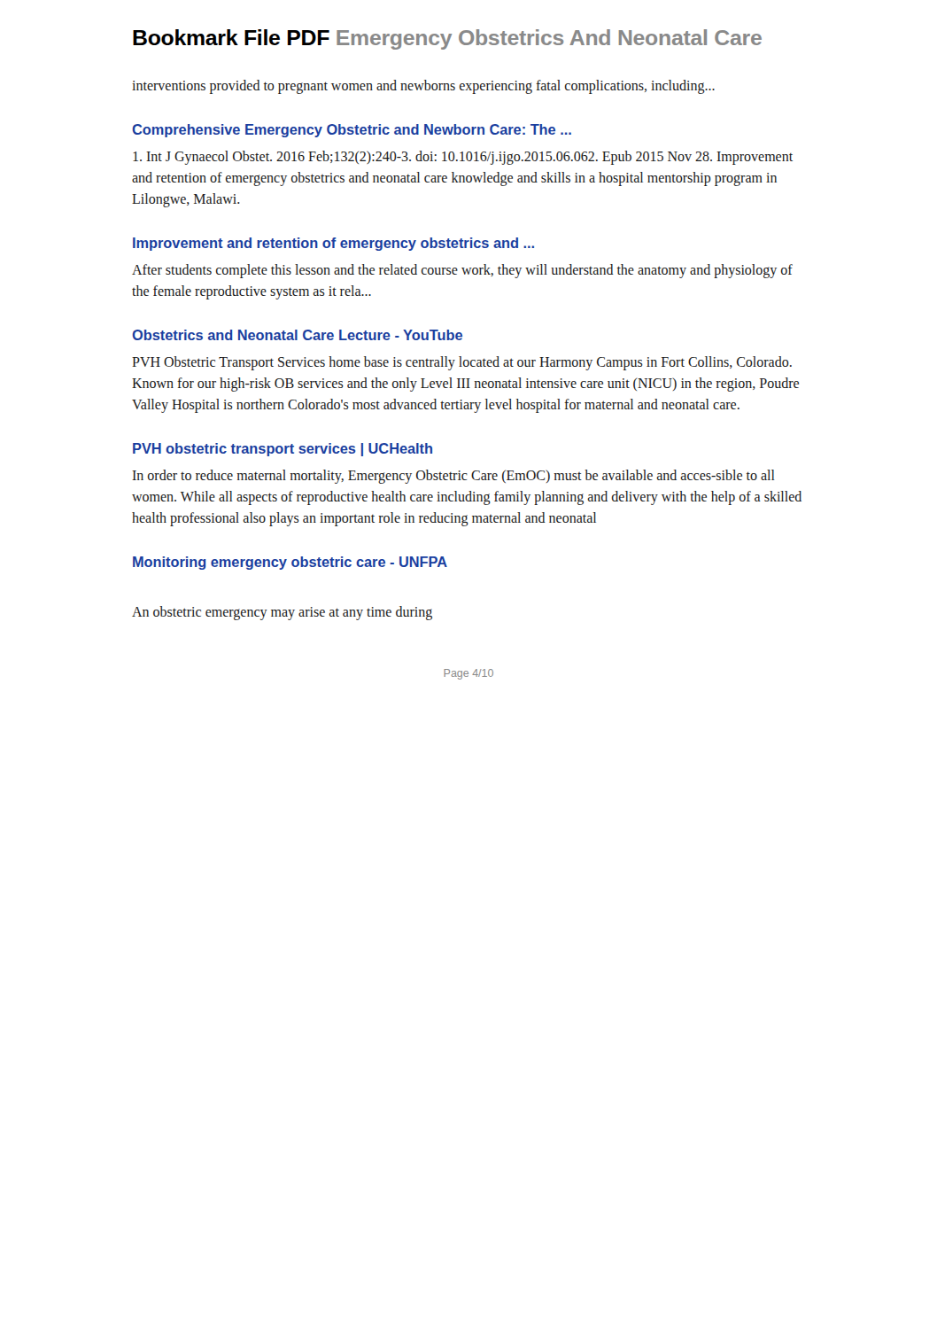Bookmark File PDF Emergency Obstetrics And Neonatal Care
interventions provided to pregnant women and newborns experiencing fatal complications, including...
Comprehensive Emergency Obstetric and Newborn Care: The ...
1. Int J Gynaecol Obstet. 2016 Feb;132(2):240-3. doi: 10.1016/j.ijgo.2015.06.062. Epub 2015 Nov 28. Improvement and retention of emergency obstetrics and neonatal care knowledge and skills in a hospital mentorship program in Lilongwe, Malawi.
Improvement and retention of emergency obstetrics and ...
After students complete this lesson and the related course work, they will understand the anatomy and physiology of the female reproductive system as it rela...
Obstetrics and Neonatal Care Lecture - YouTube
PVH Obstetric Transport Services home base is centrally located at our Harmony Campus in Fort Collins, Colorado. Known for our high-risk OB services and the only Level III neonatal intensive care unit (NICU) in the region, Poudre Valley Hospital is northern Colorado's most advanced tertiary level hospital for maternal and neonatal care.
PVH obstetric transport services | UCHealth
In order to reduce maternal mortality, Emergency Obstetric Care (EmOC) must be available and acces-sible to all women. While all aspects of reproductive health care including family planning and delivery with the help of a skilled health professional also plays an important role in reducing maternal and neonatal
Monitoring emergency obstetric care - UNFPA
An obstetric emergency may arise at any time during
Page 4/10